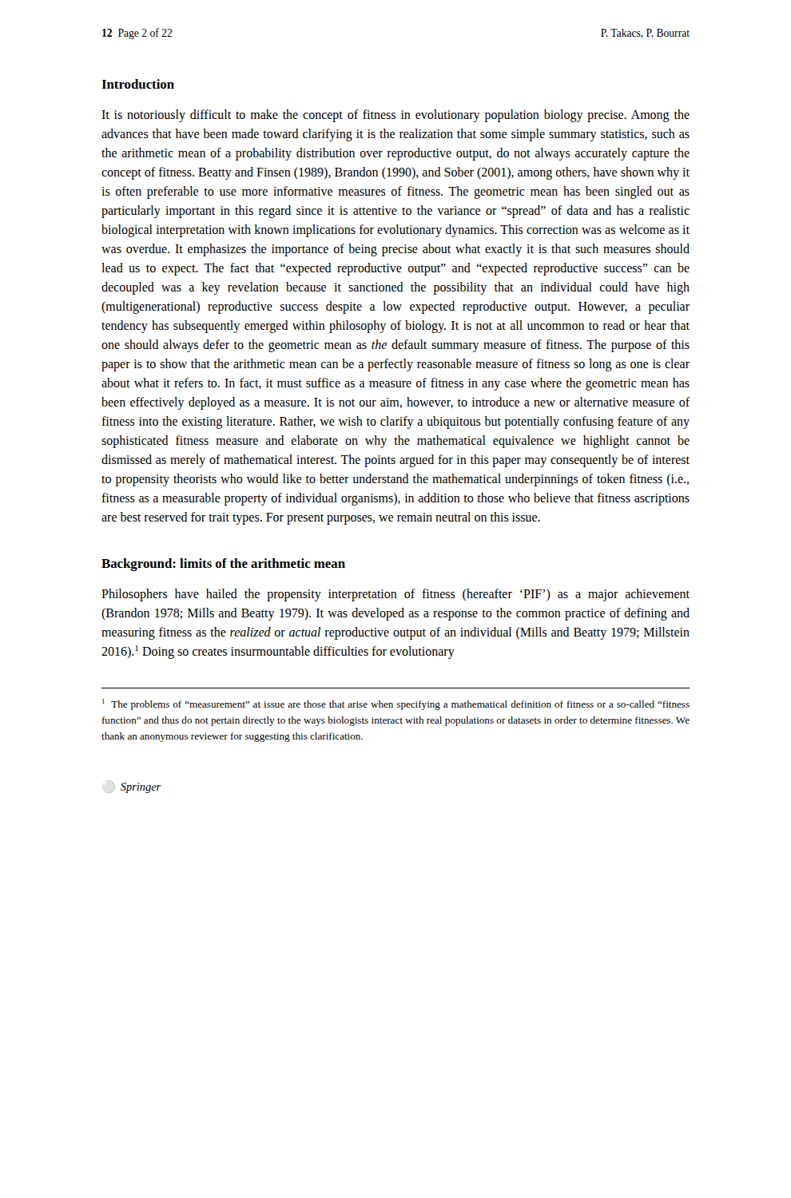12 Page 2 of 22
P. Takacs, P. Bourrat
Introduction
It is notoriously difficult to make the concept of fitness in evolutionary population biology precise. Among the advances that have been made toward clarifying it is the realization that some simple summary statistics, such as the arithmetic mean of a probability distribution over reproductive output, do not always accurately capture the concept of fitness. Beatty and Finsen (1989), Brandon (1990), and Sober (2001), among others, have shown why it is often preferable to use more informative measures of fitness. The geometric mean has been singled out as particularly important in this regard since it is attentive to the variance or “spread” of data and has a realistic biological interpretation with known implications for evolutionary dynamics. This correction was as welcome as it was overdue. It emphasizes the importance of being precise about what exactly it is that such measures should lead us to expect. The fact that “expected reproductive output” and “expected reproductive success” can be decoupled was a key revelation because it sanctioned the possibility that an individual could have high (multigenerational) reproductive success despite a low expected reproductive output. However, a peculiar tendency has subsequently emerged within philosophy of biology. It is not at all uncommon to read or hear that one should always defer to the geometric mean as the default summary measure of fitness. The purpose of this paper is to show that the arithmetic mean can be a perfectly reasonable measure of fitness so long as one is clear about what it refers to. In fact, it must suffice as a measure of fitness in any case where the geometric mean has been effectively deployed as a measure. It is not our aim, however, to introduce a new or alternative measure of fitness into the existing literature. Rather, we wish to clarify a ubiquitous but potentially confusing feature of any sophisticated fitness measure and elaborate on why the mathematical equivalence we highlight cannot be dismissed as merely of mathematical interest. The points argued for in this paper may consequently be of interest to propensity theorists who would like to better understand the mathematical underpinnings of token fitness (i.e., fitness as a measurable property of individual organisms), in addition to those who believe that fitness ascriptions are best reserved for trait types. For present purposes, we remain neutral on this issue.
Background: limits of the arithmetic mean
Philosophers have hailed the propensity interpretation of fitness (hereafter ‘PIF’) as a major achievement (Brandon 1978; Mills and Beatty 1979). It was developed as a response to the common practice of defining and measuring fitness as the realized or actual reproductive output of an individual (Mills and Beatty 1979; Millstein 2016).1 Doing so creates insurmountable difficulties for evolutionary
1 The problems of “measurement” at issue are those that arise when specifying a mathematical definition of fitness or a so-called “fitness function” and thus do not pertain directly to the ways biologists interact with real populations or datasets in order to determine fitnesses. We thank an anonymous reviewer for suggesting this clarification.
⚪Springer